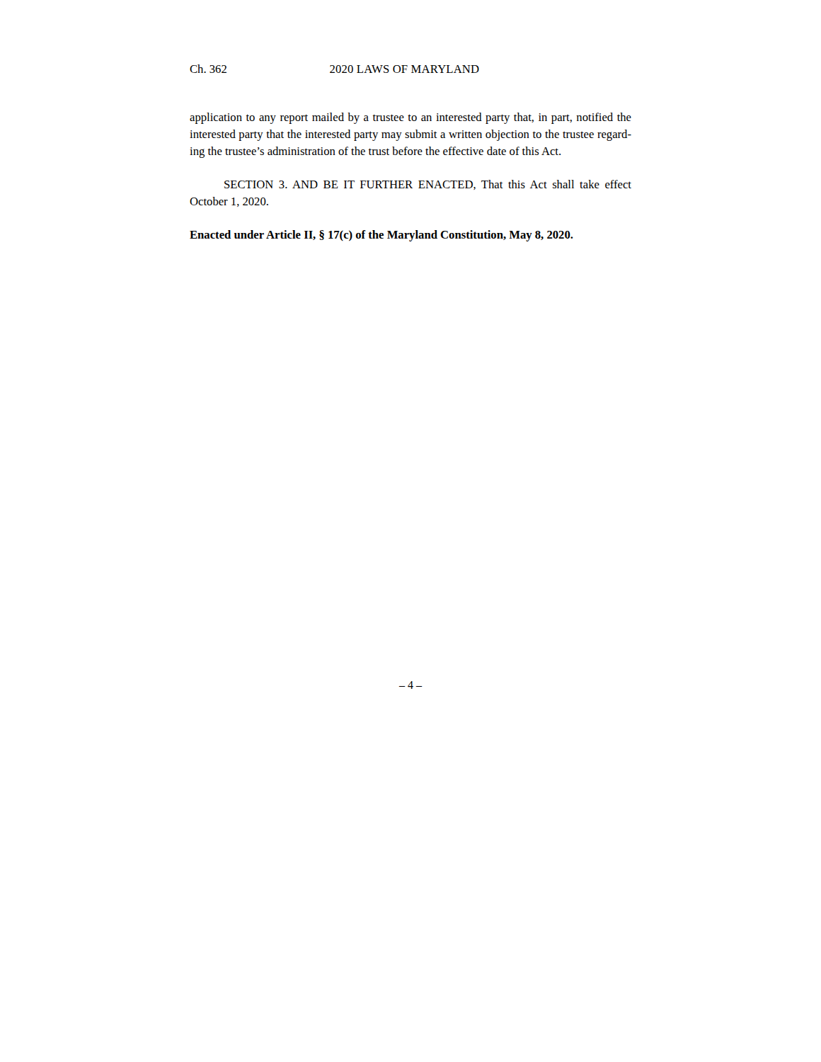Ch. 362
2020 LAWS OF MARYLAND
application to any report mailed by a trustee to an interested party that, in part, notified the interested party that the interested party may submit a written objection to the trustee regarding the trustee’s administration of the trust before the effective date of this Act.
SECTION 3. AND BE IT FURTHER ENACTED, That this Act shall take effect October 1, 2020.
Enacted under Article II, § 17(c) of the Maryland Constitution, May 8, 2020.
– 4 –